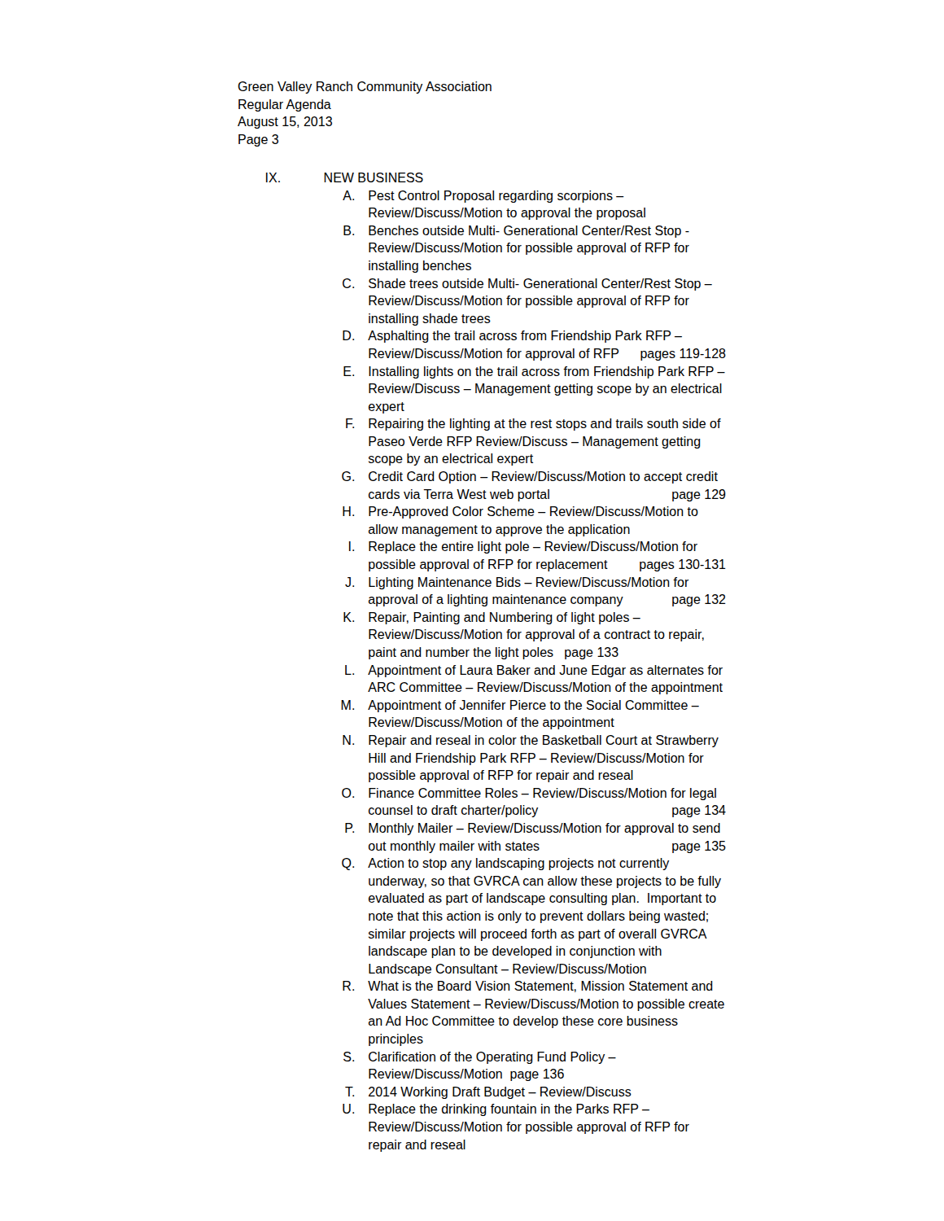Green Valley Ranch Community Association
Regular Agenda
August 15, 2013
Page 3
IX.
NEW BUSINESS
Pest Control Proposal regarding scorpions – Review/Discuss/Motion to approval the proposal
Benches outside Multi- Generational Center/Rest Stop - Review/Discuss/Motion for possible approval of RFP for installing benches
Shade trees outside Multi- Generational Center/Rest Stop – Review/Discuss/Motion for possible approval of RFP for installing shade trees
Asphalting the trail across from Friendship Park RFP – Review/Discuss/Motion for approval of RFP pages 119-128
Installing lights on the trail across from Friendship Park RFP – Review/Discuss – Management getting scope by an electrical expert
Repairing the lighting at the rest stops and trails south side of Paseo Verde RFP Review/Discuss – Management getting scope by an electrical expert
Credit Card Option – Review/Discuss/Motion to accept credit cards via Terra West web portal page 129
Pre-Approved Color Scheme – Review/Discuss/Motion to allow management to approve the application
Replace the entire light pole – Review/Discuss/Motion for possible approval of RFP for replacement pages 130-131
Lighting Maintenance Bids – Review/Discuss/Motion for approval of a lighting maintenance company page 132
Repair, Painting and Numbering of light poles – Review/Discuss/Motion for approval of a contract to repair, paint and number the light poles page 133
Appointment of Laura Baker and June Edgar as alternates for ARC Committee – Review/Discuss/Motion of the appointment
Appointment of Jennifer Pierce to the Social Committee – Review/Discuss/Motion of the appointment
Repair and reseal in color the Basketball Court at Strawberry Hill and Friendship Park RFP – Review/Discuss/Motion for possible approval of RFP for repair and reseal
Finance Committee Roles – Review/Discuss/Motion for legal counsel to draft charter/policy page 134
Monthly Mailer – Review/Discuss/Motion for approval to send out monthly mailer with states page 135
Action to stop any landscaping projects not currently underway, so that GVRCA can allow these projects to be fully evaluated as part of landscape consulting plan. Important to note that this action is only to prevent dollars being wasted; similar projects will proceed forth as part of overall GVRCA landscape plan to be developed in conjunction with Landscape Consultant – Review/Discuss/Motion
What is the Board Vision Statement, Mission Statement and Values Statement – Review/Discuss/Motion to possible create an Ad Hoc Committee to develop these core business principles
Clarification of the Operating Fund Policy – Review/Discuss/Motion page 136
2014 Working Draft Budget – Review/Discuss
Replace the drinking fountain in the Parks RFP – Review/Discuss/Motion for possible approval of RFP for repair and reseal